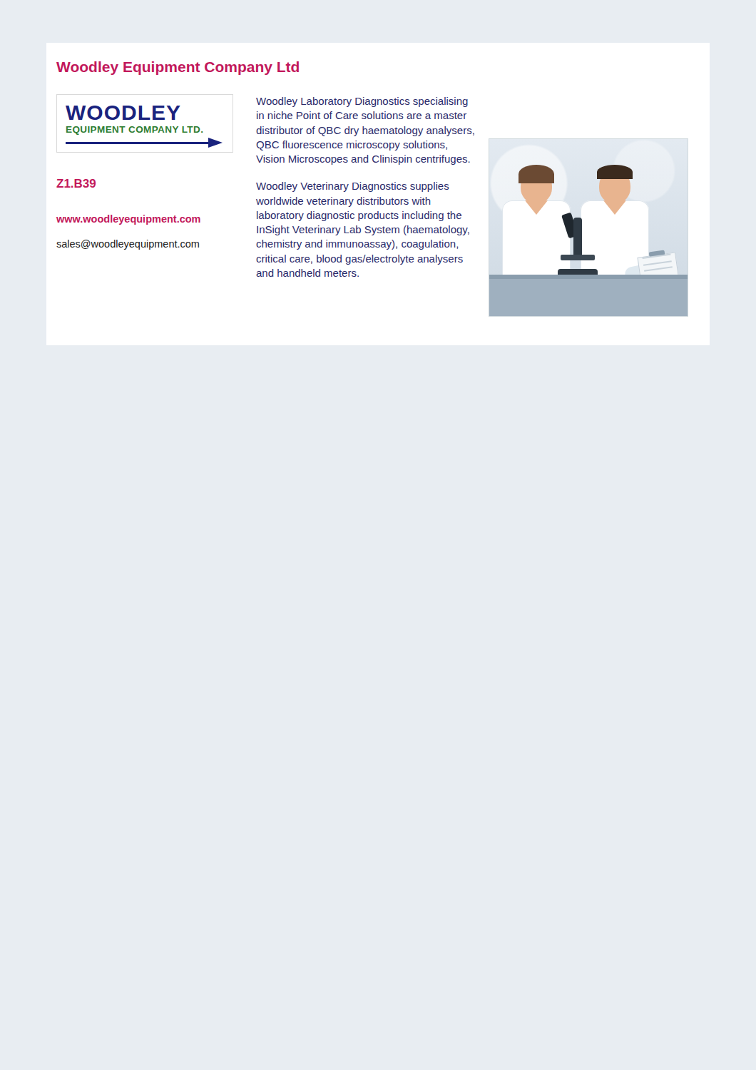Woodley Equipment Company Ltd
WOODLEY
EQUIPMENT COMPANY LTD.
Z1.B39
www.woodleyequipment.com
sales@woodleyequipment.com
Woodley Laboratory Diagnostics specialising in niche Point of Care solutions are a master distributor of QBC dry haematology analysers, QBC fluorescence microscopy solutions, Vision Microscopes and Clinispin centrifuges.
Woodley Veterinary Diagnostics supplies worldwide veterinary distributors with laboratory diagnostic products including the InSight Veterinary Lab System (haematology, chemistry and immunoassay), coagulation, critical care, blood gas/electrolyte analysers and handheld meters.